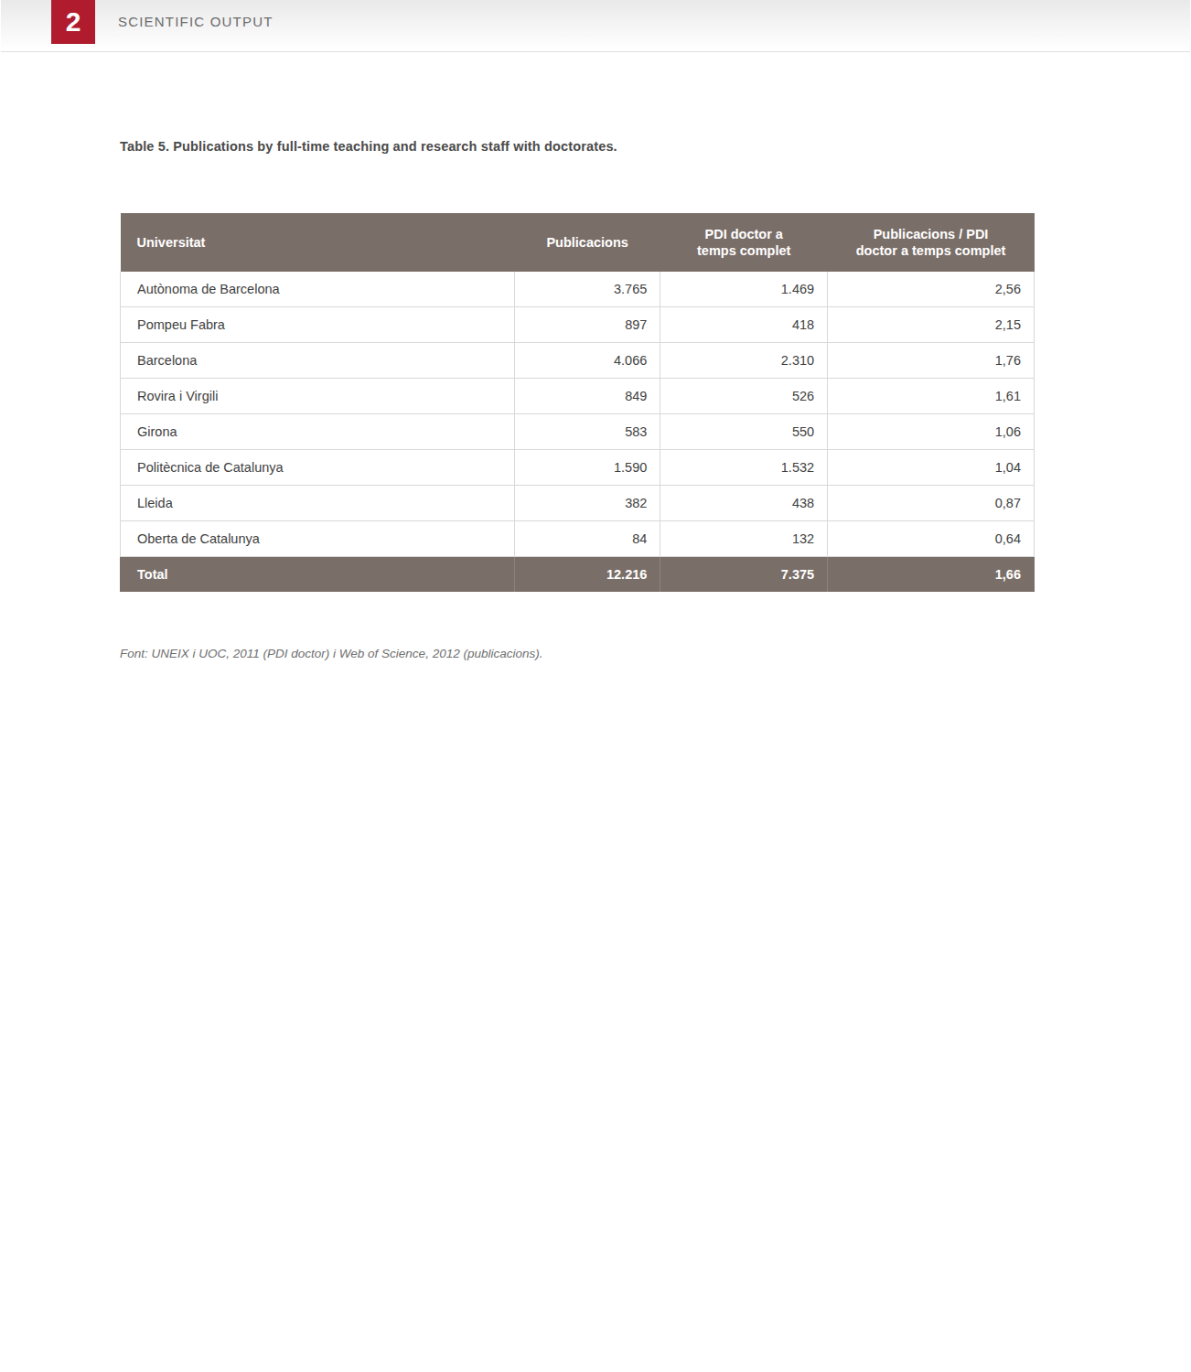2
SCIENTIFIC OUTPUT
Table 5. Publications by full-time teaching and research staff with doctorates.
| Universitat | Publicacions | PDI doctor a temps complet | Publicacions / PDI doctor a temps complet |
| --- | --- | --- | --- |
| Autònoma de Barcelona | 3.765 | 1.469 | 2,56 |
| Pompeu Fabra | 897 | 418 | 2,15 |
| Barcelona | 4.066 | 2.310 | 1,76 |
| Rovira i Virgili | 849 | 526 | 1,61 |
| Girona | 583 | 550 | 1,06 |
| Politècnica de Catalunya | 1.590 | 1.532 | 1,04 |
| Lleida | 382 | 438 | 0,87 |
| Oberta de Catalunya | 84 | 132 | 0,64 |
| Total | 12.216 | 7.375 | 1,66 |
Font: UNEIX i UOC, 2011 (PDI doctor) i Web of Science, 2012 (publicacions).